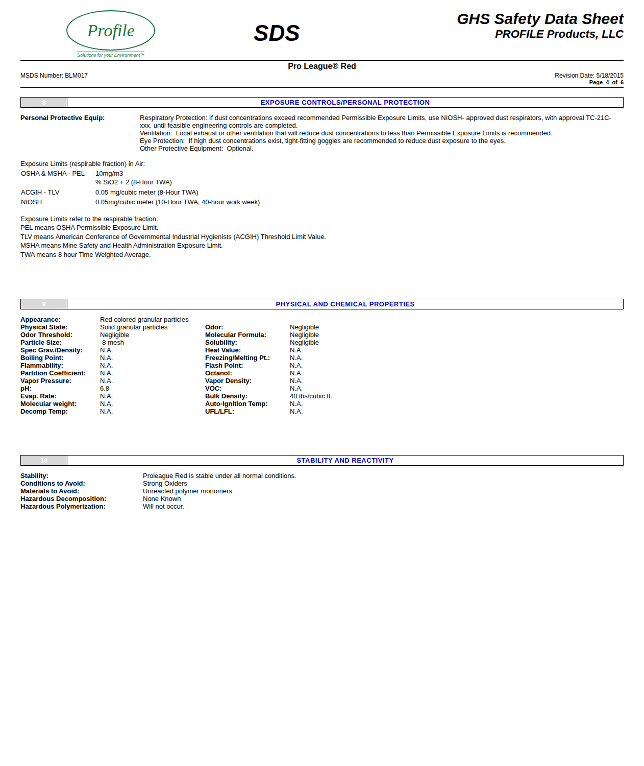Profile
Solutions for your Environment™
SDS
GHS Safety Data Sheet
PROFILE Products, LLC
Pro League® Red
MSDS Number: BLM017
Revision Date: 5/18/2015
Page 4 of 6
8
EXPOSURE CONTROLS/PERSONAL PROTECTION
| Personal Protective Equip: | Respiratory Protection: If dust concentrations exceed recommended Permissible Exposure Limits, use NIOSH- approved dust respirators, with approval TC-21C-xxx, until feasible engineering controls are completed. Ventilation: Local exhaust or other ventilation that will reduce dust concentrations to less than Permissible Exposure Limits is recommended. Eye Protection: If high dust concentrations exist, tight-fitting goggles are recommended to reduce dust exposure to the eyes. Other Protective Equipment: Optional. |
Exposure Limits (respirable fraction) in Air:
| OSHA & MSHA - PEL | 10mg/m3 % SiO2 + 2 (8-Hour TWA) |
| ACGIH - TLV | 0.05 mg/cubic meter (8-Hour TWA) |
| NIOSH | 0.05mg/cubic meter (10-Hour TWA, 40-hour work week) |
Exposure Limits refer to the respirable fraction.
PEL means OSHA Permissible Exposure Limit.
TLV means American Conference of Governmental Industrial Hygienists (ACGIH) Threshold Limit Value.
MSHA means Mine Safety and Health Administration Exposure Limit.
TWA means 8 hour Time Weighted Average.
9
PHYSICAL AND CHEMICAL PROPERTIES
| Appearance: | Red colored granular particles |
| Physical State: | Solid granular particles | Odor: | Negligible |
| Odor Threshold: | Negligible | Molecular Formula: | Negligible |
| Particle Size: | -8 mesh | Solubility: | Negligible |
| Spec Grav./Density: | N.A. | Heat Value: | N.A. |
| Boiling Point: | N.A. | Freezing/Melting Pt.: | N.A. |
| Flammability: | N.A. | Flash Point: | N.A. |
| Partition Coefficient: | N.A. | Octanol: | N.A. |
| Vapor Pressure: | N.A. | Vapor Density: | N.A. |
| pH: | 6.8 | VOC: | N.A. |
| Evap. Rate: | N.A. | Bulk Density: | 40 lbs/cubic ft. |
| Molecular weight: | N.A. | Auto-Ignition Temp: | N.A. |
| Decomp Temp: | N.A. | UFL/LFL: | N.A. |
10
STABILITY AND REACTIVITY
| Stability: | Proleague Red is stable under all normal conditions. |
| Conditions to Avoid: | Strong Oxiders |
| Materials to Avoid: | Unreacted polymer monomers |
| Hazardous Decomposition: | None Known |
| Hazardous Polymerization: | Will not occur. |